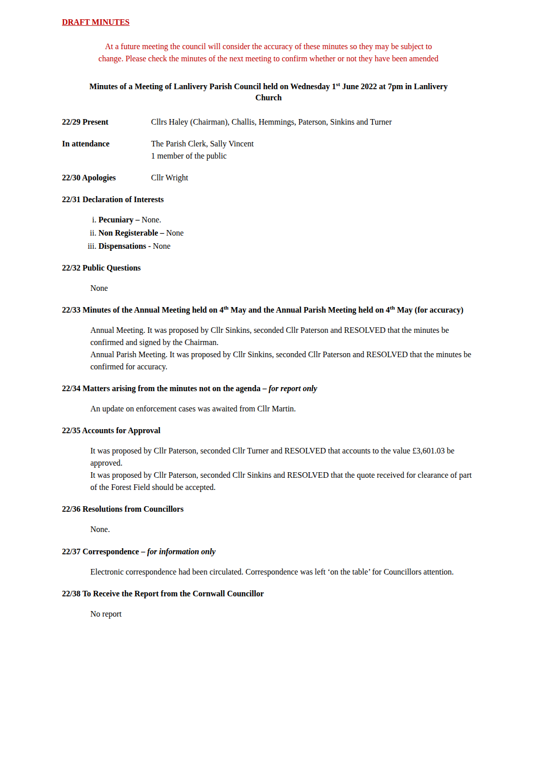DRAFT MINUTES
At a future meeting the council will consider the accuracy of these minutes so they may be subject to change. Please check the minutes of the next meeting to confirm whether or not they have been amended
Minutes of a Meeting of Lanlivery Parish Council held on Wednesday 1st June 2022 at 7pm in Lanlivery Church
22/29 Present
Cllrs Haley (Chairman), Challis, Hemmings, Paterson, Sinkins and Turner
In attendance
The Parish Clerk, Sally Vincent
1 member of the public
22/30 Apologies
Cllr Wright
22/31 Declaration of Interests
Pecuniary – None.
Non Registerable – None
Dispensations - None
22/32 Public Questions
None
22/33 Minutes of the Annual Meeting held on 4th May and the Annual Parish Meeting held on 4th May (for accuracy)
Annual Meeting. It was proposed by Cllr Sinkins, seconded Cllr Paterson and RESOLVED that the minutes be confirmed and signed by the Chairman.
Annual Parish Meeting. It was proposed by Cllr Sinkins, seconded Cllr Paterson and RESOLVED that the minutes be confirmed for accuracy.
22/34 Matters arising from the minutes not on the agenda – for report only
An update on enforcement cases was awaited from Cllr Martin.
22/35 Accounts for Approval
It was proposed by Cllr Paterson, seconded Cllr Turner and RESOLVED that accounts to the value £3,601.03 be approved.
It was proposed by Cllr Paterson, seconded Cllr Sinkins and RESOLVED that the quote received for clearance of part of the Forest Field should be accepted.
22/36 Resolutions from Councillors
None.
22/37 Correspondence – for information only
Electronic correspondence had been circulated. Correspondence was left ‘on the table’ for Councillors attention.
22/38 To Receive the Report from the Cornwall Councillor
No report